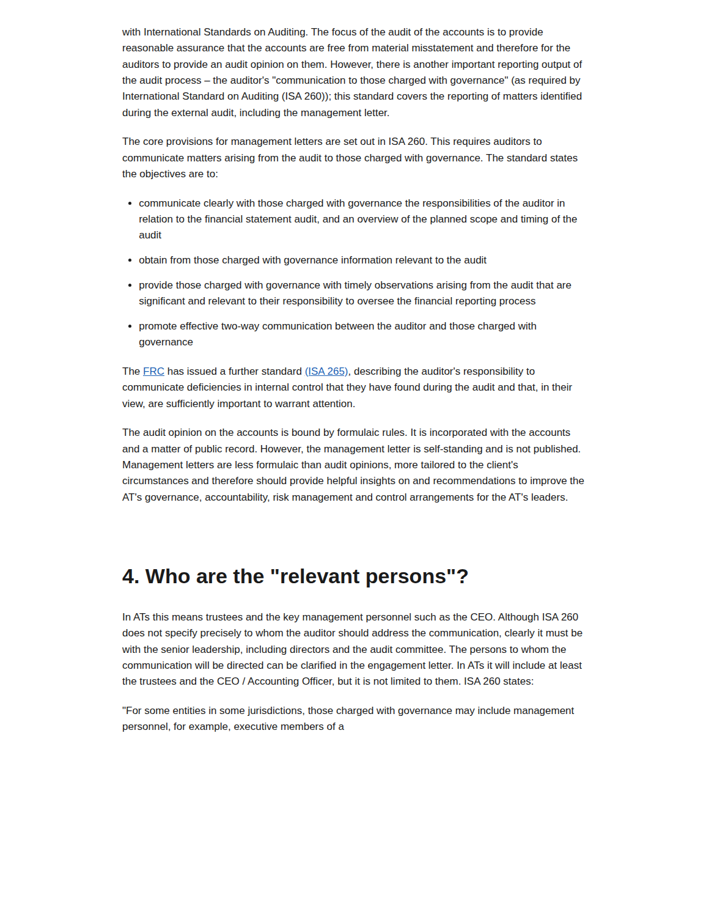with International Standards on Auditing. The focus of the audit of the accounts is to provide reasonable assurance that the accounts are free from material misstatement and therefore for the auditors to provide an audit opinion on them. However, there is another important reporting output of the audit process – the auditor's "communication to those charged with governance" (as required by International Standard on Auditing (ISA 260)); this standard covers the reporting of matters identified during the external audit, including the management letter.
The core provisions for management letters are set out in ISA 260. This requires auditors to communicate matters arising from the audit to those charged with governance. The standard states the objectives are to:
communicate clearly with those charged with governance the responsibilities of the auditor in relation to the financial statement audit, and an overview of the planned scope and timing of the audit
obtain from those charged with governance information relevant to the audit
provide those charged with governance with timely observations arising from the audit that are significant and relevant to their responsibility to oversee the financial reporting process
promote effective two-way communication between the auditor and those charged with governance
The FRC has issued a further standard (ISA 265), describing the auditor's responsibility to communicate deficiencies in internal control that they have found during the audit and that, in their view, are sufficiently important to warrant attention.
The audit opinion on the accounts is bound by formulaic rules. It is incorporated with the accounts and a matter of public record. However, the management letter is self-standing and is not published. Management letters are less formulaic than audit opinions, more tailored to the client's circumstances and therefore should provide helpful insights on and recommendations to improve the AT's governance, accountability, risk management and control arrangements for the AT's leaders.
4. Who are the "relevant persons"?
In ATs this means trustees and the key management personnel such as the CEO. Although ISA 260 does not specify precisely to whom the auditor should address the communication, clearly it must be with the senior leadership, including directors and the audit committee. The persons to whom the communication will be directed can be clarified in the engagement letter. In ATs it will include at least the trustees and the CEO / Accounting Officer, but it is not limited to them. ISA 260 states:
"For some entities in some jurisdictions, those charged with governance may include management personnel, for example, executive members of a